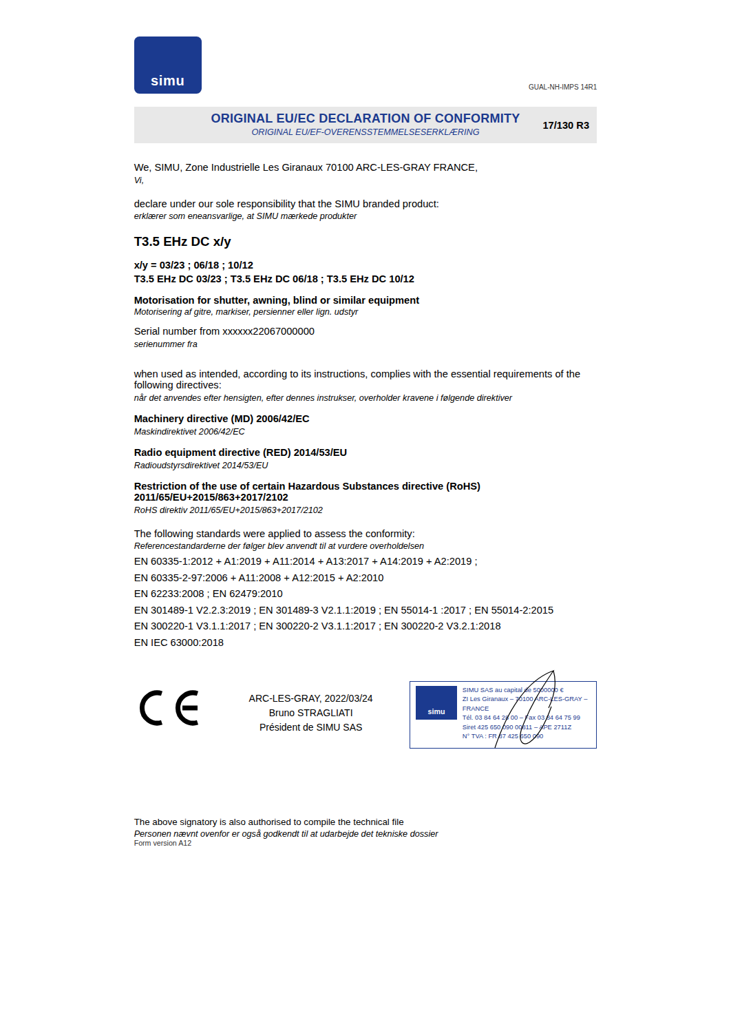simu
GUAL-NH-IMPS 14R1
ORIGINAL EU/EC DECLARATION OF CONFORMITY
ORIGINAL EU/EF-OVERENSSTEMMELSESERKLÆRING
17/130 R3
We, SIMU, Zone Industrielle Les Giranaux 70100 ARC-LES-GRAY FRANCE,
Vi,
declare under our sole responsibility that the SIMU branded product:
erklærer som eneansvarlige, at SIMU mærkede produkter
T3.5 EHz DC x/y
x/y = 03/23 ; 06/18 ; 10/12
T3.5 EHz DC 03/23 ; T3.5 EHz DC 06/18 ; T3.5 EHz DC 10/12
Motorisation for shutter, awning, blind or similar equipment
Motorisering af gitre, markiser, persienner eller lign. udstyr
Serial number from xxxxxx22067000000
serienummer fra
when used as intended, according to its instructions, complies with the essential requirements of the following directives:
når det anvendes efter hensigten, efter dennes instrukser, overholder kravene i følgende direktiver
Machinery directive (MD) 2006/42/EC
Maskindirektivet 2006/42/EC
Radio equipment directive (RED) 2014/53/EU
Radioudstyrsdirektivet 2014/53/EU
Restriction of the use of certain Hazardous Substances directive (RoHS) 2011/65/EU+2015/863+2017/2102
RoHS direktiv 2011/65/EU+2015/863+2017/2102
The following standards were applied to assess the conformity:
Referencestandarderne der følger blev anvendt til at vurdere overholdelsen
EN 60335‑1:2012 + A1:2019 + A11:2014 + A13:2017 + A14:2019 + A2:2019 ;
EN 60335‑2‑97:2006 + A11:2008 + A12:2015 + A2:2010
EN 62233:2008 ; EN 62479:2010
EN 301489‑1 V2.2.3:2019 ; EN 301489‑3 V2.1.1:2019 ; EN 55014‑1 :2017 ; EN 55014‑2:2015
EN 300220‑1 V3.1.1:2017 ; EN 300220‑2 V3.1.1:2017 ; EN 300220‑2 V3.2.1:2018
EN IEC 63000:2018
ARC-LES-GRAY, 2022/03/24
Bruno STRAGLIATI
Président de SIMU SAS
simu
SIMU SAS au capital de 5000000 €
ZI Les Giranaux – 70100 ARC-LES-GRAY – FRANCE
Tél. 03 84 64 28 00 – Fax 03 84 64 75 99
Siret 425 650 090 00811 – APE 2711Z
N° TVA : FR 87 425 650 090
The above signatory is also authorised to compile the technical file
Personen nævnt ovenfor er også godkendt til at udarbejde det tekniske dossier
Form version A12